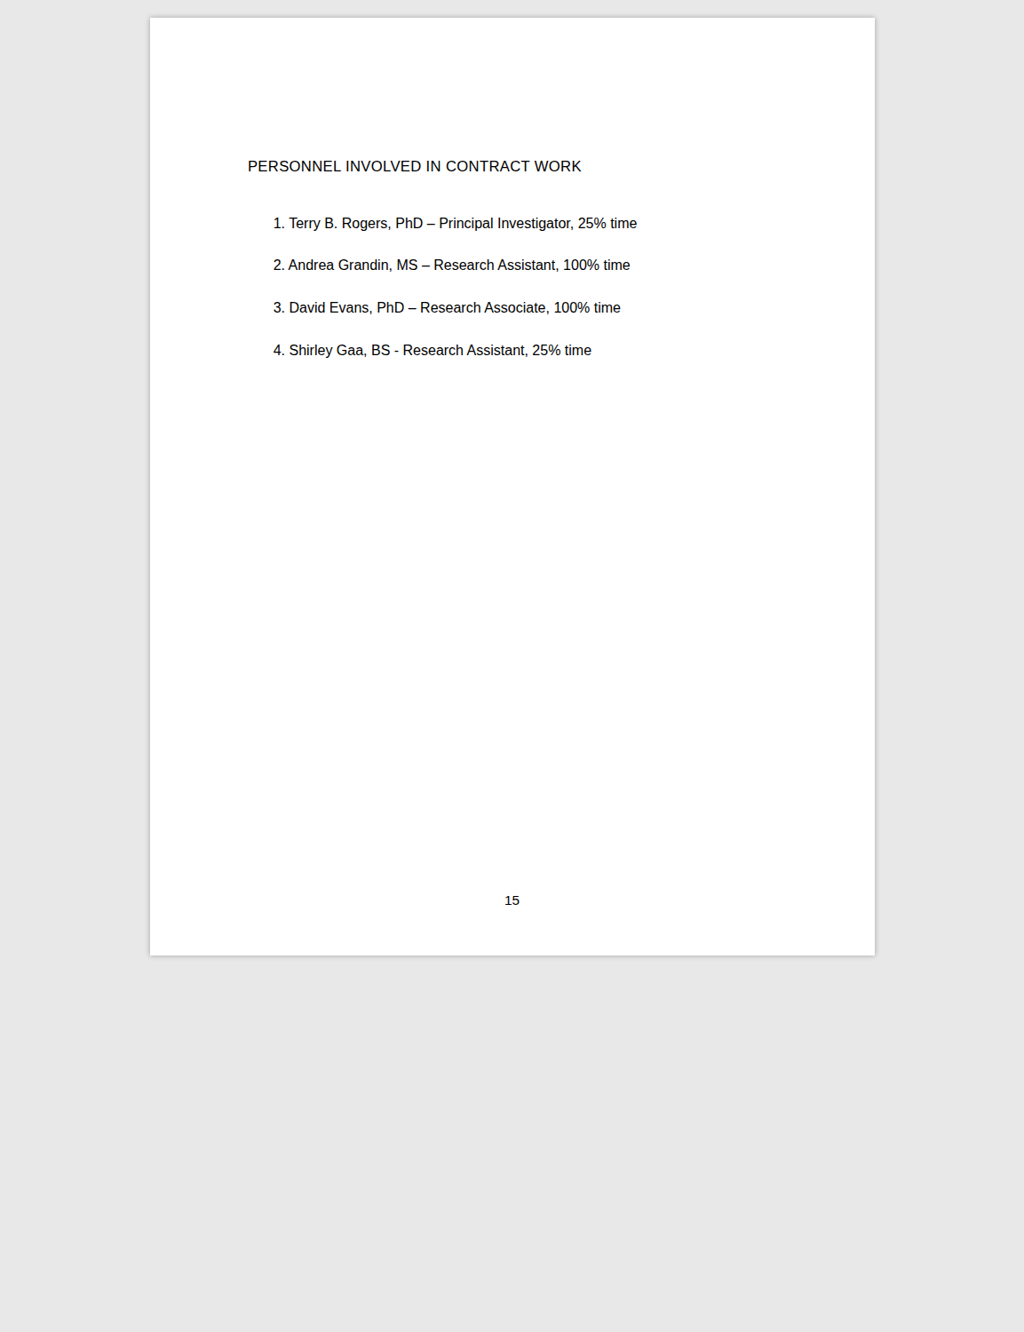PERSONNEL INVOLVED IN CONTRACT WORK
1. Terry B. Rogers, PhD – Principal Investigator, 25% time
2. Andrea Grandin, MS – Research Assistant, 100% time
3. David Evans, PhD – Research Associate, 100% time
4. Shirley Gaa, BS - Research Assistant, 25% time
15